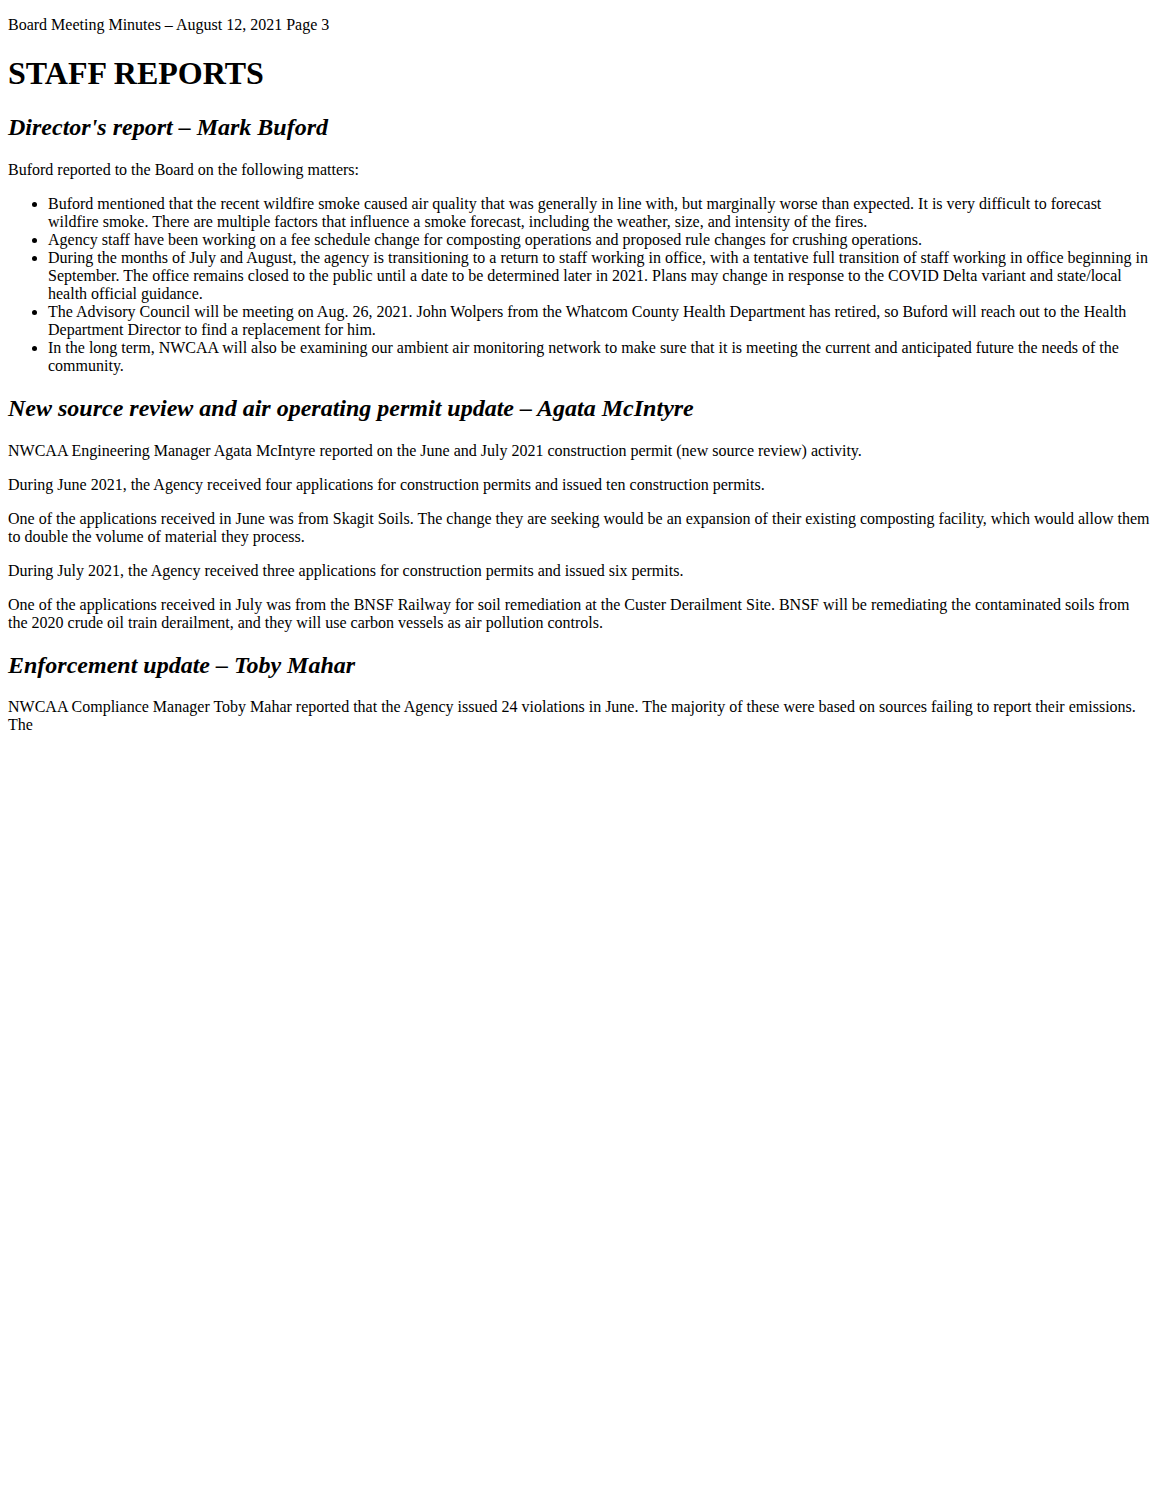Board Meeting Minutes – August 12, 2021 Page 3
STAFF REPORTS
Director's report – Mark Buford
Buford reported to the Board on the following matters:
Buford mentioned that the recent wildfire smoke caused air quality that was generally in line with, but marginally worse than expected. It is very difficult to forecast wildfire smoke. There are multiple factors that influence a smoke forecast, including the weather, size, and intensity of the fires.
Agency staff have been working on a fee schedule change for composting operations and proposed rule changes for crushing operations.
During the months of July and August, the agency is transitioning to a return to staff working in office, with a tentative full transition of staff working in office beginning in September. The office remains closed to the public until a date to be determined later in 2021. Plans may change in response to the COVID Delta variant and state/local health official guidance.
The Advisory Council will be meeting on Aug. 26, 2021. John Wolpers from the Whatcom County Health Department has retired, so Buford will reach out to the Health Department Director to find a replacement for him.
In the long term, NWCAA will also be examining our ambient air monitoring network to make sure that it is meeting the current and anticipated future the needs of the community.
New source review and air operating permit update – Agata McIntyre
NWCAA Engineering Manager Agata McIntyre reported on the June and July 2021 construction permit (new source review) activity.
During June 2021, the Agency received four applications for construction permits and issued ten construction permits.
One of the applications received in June was from Skagit Soils. The change they are seeking would be an expansion of their existing composting facility, which would allow them to double the volume of material they process.
During July 2021, the Agency received three applications for construction permits and issued six permits.
One of the applications received in July was from the BNSF Railway for soil remediation at the Custer Derailment Site. BNSF will be remediating the contaminated soils from the 2020 crude oil train derailment, and they will use carbon vessels as air pollution controls.
Enforcement update – Toby Mahar
NWCAA Compliance Manager Toby Mahar reported that the Agency issued 24 violations in June. The majority of these were based on sources failing to report their emissions. The